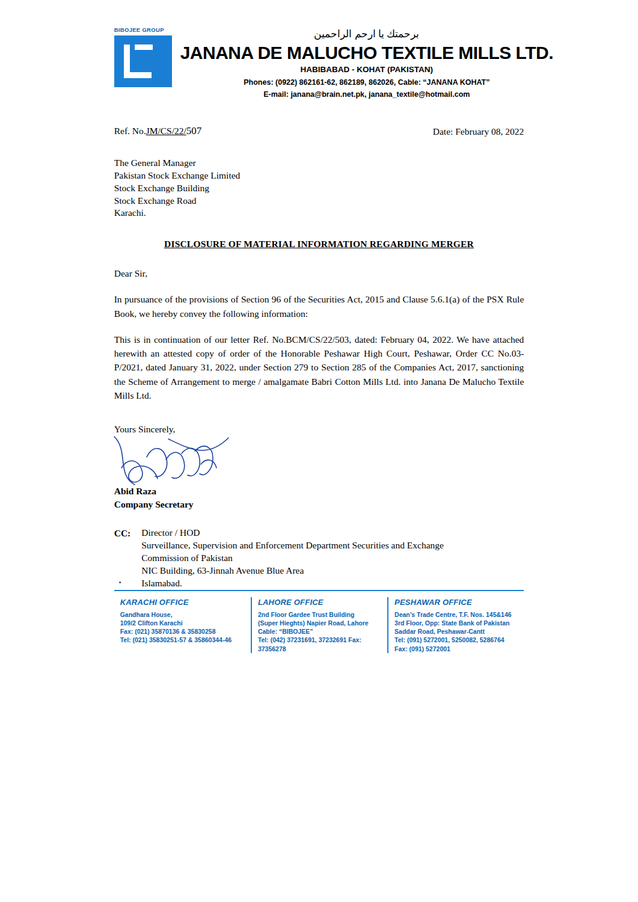BIBOJEE GROUP
برحمتك يا ارحم الراحمين
JANANA DE MALUCHO TEXTILE MILLS LTD.
HABIBABAD - KOHAT (PAKISTAN)
Phones: (0922) 862161-62, 862189, 862026, Cable: “JANANA KOHAT”
E-mail: janana@brain.net.pk, janana_textile@hotmail.com
Ref. No.JM/CS/22/507
Date: February 08, 2022
The General Manager
Pakistan Stock Exchange Limited
Stock Exchange Building
Stock Exchange Road
Karachi.
DISCLOSURE OF MATERIAL INFORMATION REGARDING MERGER
Dear Sir,
In pursuance of the provisions of Section 96 of the Securities Act, 2015 and Clause 5.6.1(a) of the PSX Rule Book, we hereby convey the following information:
This is in continuation of our letter Ref. No.BCM/CS/22/503, dated: February 04, 2022. We have attached herewith an attested copy of order of the Honorable Peshawar High Court, Peshawar, Order CC No.03-P/2021, dated January 31, 2022, under Section 279 to Section 285 of the Companies Act, 2017, sanctioning the Scheme of Arrangement to merge / amalgamate Babri Cotton Mills Ltd. into Janana De Malucho Textile Mills Ltd.
Yours Sincerely,
Abid Raza
Company Secretary
CC:
Director / HOD
Surveillance, Supervision and Enforcement Department Securities and Exchange
Commission of Pakistan
NIC Building, 63-Jinnah Avenue Blue Area
Islamabad.
•
KARACHI OFFICE
Gandhara House,
109/2 Clifton Karachi
Fax: (021) 35870136 & 35830258
Tel: (021) 35830251-57 & 35860344-46
LAHORE OFFICE
2nd Floor Gardee Trust Building
(Super Hieghts) Napier Road, Lahore
Cable: “BIBOJEE”
Tel: (042) 37231691, 37232691 Fax: 37356278
PESHAWAR OFFICE
Dean’s Trade Centre, T.F. Nos. 145&146
3rd Floor, Opp: State Bank of Pakistan
Saddar Road, Peshawar-Cantt
Tel: (091) 5272001, 5250082, 5286764
Fax: (091) 5272001